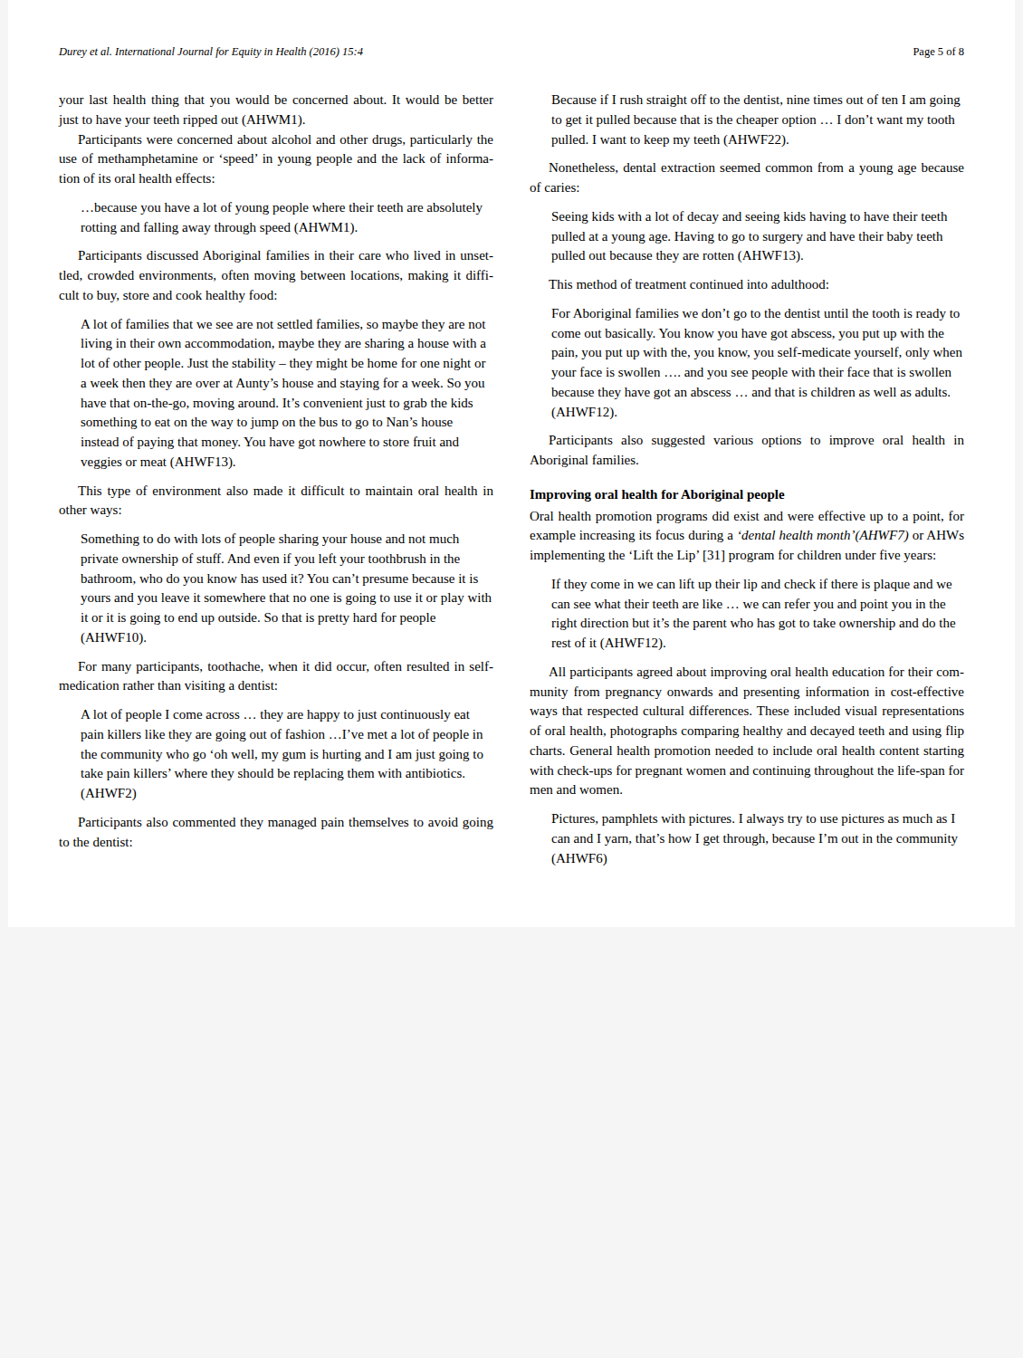Durey et al. International Journal for Equity in Health (2016) 15:4
Page 5 of 8
your last health thing that you would be concerned about. It would be better just to have your teeth ripped out (AHWM1).
Participants were concerned about alcohol and other drugs, particularly the use of methamphetamine or ‘speed’ in young people and the lack of information of its oral health effects:
…because you have a lot of young people where their teeth are absolutely rotting and falling away through speed (AHWM1).
Participants discussed Aboriginal families in their care who lived in unsettled, crowded environments, often moving between locations, making it difficult to buy, store and cook healthy food:
A lot of families that we see are not settled families, so maybe they are not living in their own accommodation, maybe they are sharing a house with a lot of other people. Just the stability – they might be home for one night or a week then they are over at Aunty’s house and staying for a week. So you have that on-the-go, moving around. It’s convenient just to grab the kids something to eat on the way to jump on the bus to go to Nan’s house instead of paying that money. You have got nowhere to store fruit and veggies or meat (AHWF13).
This type of environment also made it difficult to maintain oral health in other ways:
Something to do with lots of people sharing your house and not much private ownership of stuff. And even if you left your toothbrush in the bathroom, who do you know has used it? You can’t presume because it is yours and you leave it somewhere that no one is going to use it or play with it or it is going to end up outside. So that is pretty hard for people (AHWF10).
For many participants, toothache, when it did occur, often resulted in self-medication rather than visiting a dentist:
A lot of people I come across … they are happy to just continuously eat pain killers like they are going out of fashion …I’ve met a lot of people in the community who go ‘oh well, my gum is hurting and I am just going to take pain killers’ where they should be replacing them with antibiotics. (AHWF2)
Participants also commented they managed pain themselves to avoid going to the dentist:
Because if I rush straight off to the dentist, nine times out of ten I am going to get it pulled because that is the cheaper option … I don’t want my tooth pulled. I want to keep my teeth (AHWF22).
Nonetheless, dental extraction seemed common from a young age because of caries:
Seeing kids with a lot of decay and seeing kids having to have their teeth pulled at a young age. Having to go to surgery and have their baby teeth pulled out because they are rotten (AHWF13).
This method of treatment continued into adulthood:
For Aboriginal families we don’t go to the dentist until the tooth is ready to come out basically. You know you have got abscess, you put up with the pain, you put up with the, you know, you self-medicate yourself, only when your face is swollen …. and you see people with their face that is swollen because they have got an abscess … and that is children as well as adults.(AHWF12).
Participants also suggested various options to improve oral health in Aboriginal families.
Improving oral health for Aboriginal people
Oral health promotion programs did exist and were effective up to a point, for example increasing its focus during a ‘dental health month’(AHWF7) or AHWs implementing the ‘Lift the Lip’ [31] program for children under five years:
If they come in we can lift up their lip and check if there is plaque and we can see what their teeth are like … we can refer you and point you in the right direction but it’s the parent who has got to take ownership and do the rest of it (AHWF12).
All participants agreed about improving oral health education for their community from pregnancy onwards and presenting information in cost-effective ways that respected cultural differences. These included visual representations of oral health, photographs comparing healthy and decayed teeth and using flip charts. General health promotion needed to include oral health content starting with check-ups for pregnant women and continuing throughout the life-span for men and women.
Pictures, pamphlets with pictures. I always try to use pictures as much as I can and I yarn, that’s how I get through, because I’m out in the community (AHWF6)